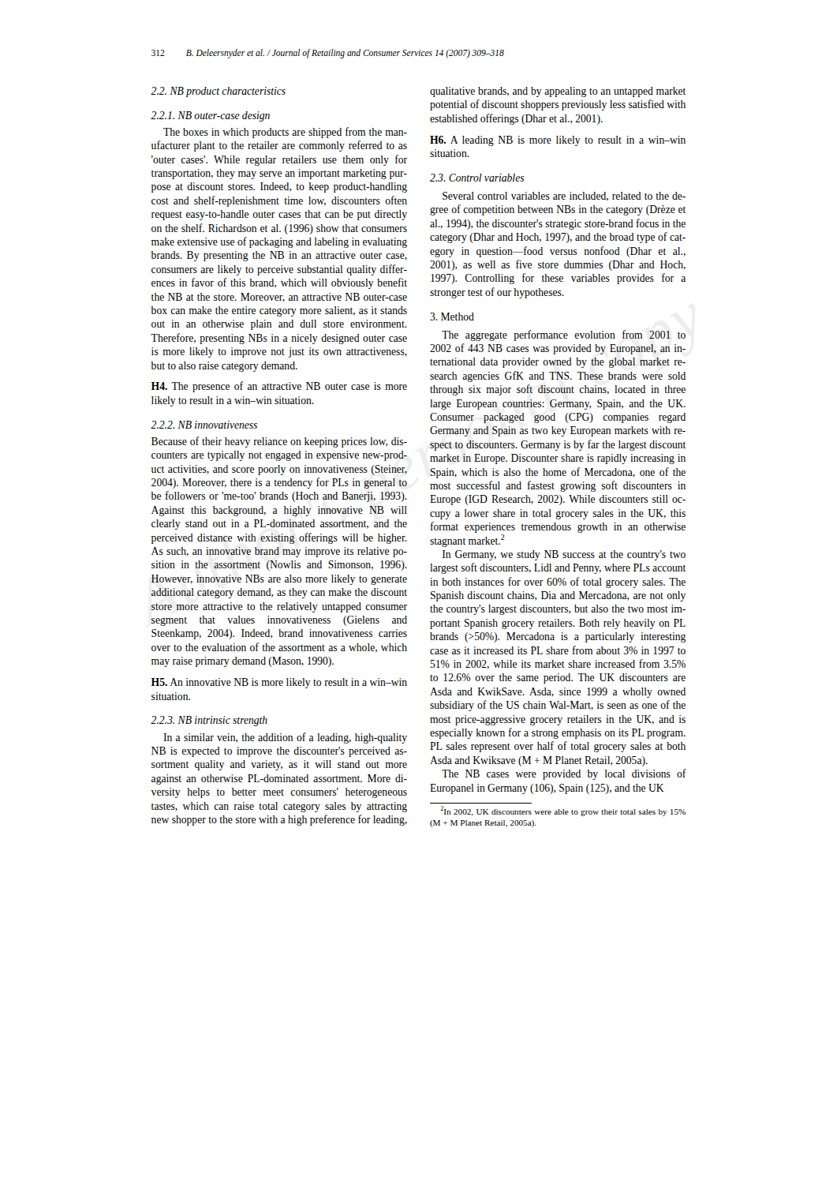Author's personal copy
312 B. Deleersnyder et al. / Journal of Retailing and Consumer Services 14 (2007) 309–318
2.2. NB product characteristics
2.2.1. NB outer-case design
The boxes in which products are shipped from the manufacturer plant to the retailer are commonly referred to as 'outer cases'. While regular retailers use them only for transportation, they may serve an important marketing purpose at discount stores. Indeed, to keep product-handling cost and shelf-replenishment time low, discounters often request easy-to-handle outer cases that can be put directly on the shelf. Richardson et al. (1996) show that consumers make extensive use of packaging and labeling in evaluating brands. By presenting the NB in an attractive outer case, consumers are likely to perceive substantial quality differences in favor of this brand, which will obviously benefit the NB at the store. Moreover, an attractive NB outer-case box can make the entire category more salient, as it stands out in an otherwise plain and dull store environment. Therefore, presenting NBs in a nicely designed outer case is more likely to improve not just its own attractiveness, but to also raise category demand.
H4. The presence of an attractive NB outer case is more likely to result in a win–win situation.
2.2.2. NB innovativeness
Because of their heavy reliance on keeping prices low, discounters are typically not engaged in expensive new-product activities, and score poorly on innovativeness (Steiner, 2004). Moreover, there is a tendency for PLs in general to be followers or 'me-too' brands (Hoch and Banerji, 1993). Against this background, a highly innovative NB will clearly stand out in a PL-dominated assortment, and the perceived distance with existing offerings will be higher. As such, an innovative brand may improve its relative position in the assortment (Nowlis and Simonson, 1996). However, innovative NBs are also more likely to generate additional category demand, as they can make the discount store more attractive to the relatively untapped consumer segment that values innovativeness (Gielens and Steenkamp, 2004). Indeed, brand innovativeness carries over to the evaluation of the assortment as a whole, which may raise primary demand (Mason, 1990).
H5. An innovative NB is more likely to result in a win–win situation.
2.2.3. NB intrinsic strength
In a similar vein, the addition of a leading, high-quality NB is expected to improve the discounter's perceived assortment quality and variety, as it will stand out more against an otherwise PL-dominated assortment. More diversity helps to better meet consumers' heterogeneous tastes, which can raise total category sales by attracting new shopper to the store with a high preference for leading, qualitative brands, and by appealing to an untapped market potential of discount shoppers previously less satisfied with established offerings (Dhar et al., 2001).
H6. A leading NB is more likely to result in a win–win situation.
2.3. Control variables
Several control variables are included, related to the degree of competition between NBs in the category (Drèze et al., 1994), the discounter's strategic store-brand focus in the category (Dhar and Hoch, 1997), and the broad type of category in question—food versus nonfood (Dhar et al., 2001), as well as five store dummies (Dhar and Hoch, 1997). Controlling for these variables provides for a stronger test of our hypotheses.
3. Method
The aggregate performance evolution from 2001 to 2002 of 443 NB cases was provided by Europanel, an international data provider owned by the global market research agencies GfK and TNS. These brands were sold through six major soft discount chains, located in three large European countries: Germany, Spain, and the UK. Consumer packaged good (CPG) companies regard Germany and Spain as two key European markets with respect to discounters. Germany is by far the largest discount market in Europe. Discounter share is rapidly increasing in Spain, which is also the home of Mercadona, one of the most successful and fastest growing soft discounters in Europe (IGD Research, 2002). While discounters still occupy a lower share in total grocery sales in the UK, this format experiences tremendous growth in an otherwise stagnant market.2
In Germany, we study NB success at the country's two largest soft discounters, Lidl and Penny, where PLs account in both instances for over 60% of total grocery sales. The Spanish discount chains, Dia and Mercadona, are not only the country's largest discounters, but also the two most important Spanish grocery retailers. Both rely heavily on PL brands (>50%). Mercadona is a particularly interesting case as it increased its PL share from about 3% in 1997 to 51% in 2002, while its market share increased from 3.5% to 12.6% over the same period. The UK discounters are Asda and KwikSave. Asda, since 1999 a wholly owned subsidiary of the US chain Wal-Mart, is seen as one of the most price-aggressive grocery retailers in the UK, and is especially known for a strong emphasis on its PL program. PL sales represent over half of total grocery sales at both Asda and Kwiksave (M + M Planet Retail, 2005a).
The NB cases were provided by local divisions of Europanel in Germany (106), Spain (125), and the UK
2In 2002, UK discounters were able to grow their total sales by 15% (M + M Planet Retail, 2005a).